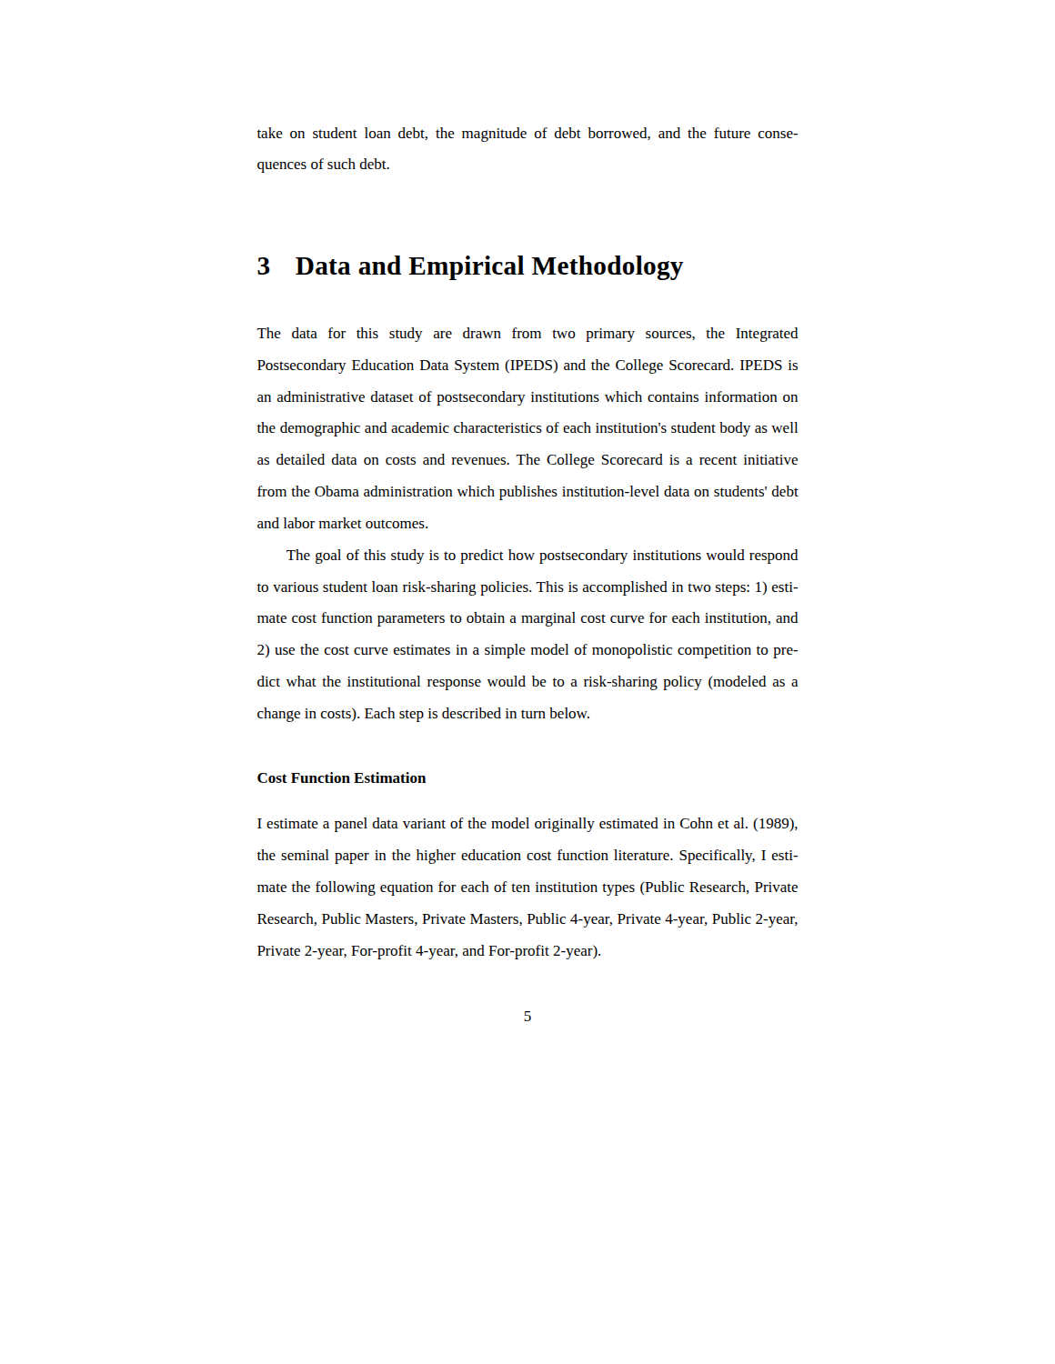take on student loan debt, the magnitude of debt borrowed, and the future consequences of such debt.
3 Data and Empirical Methodology
The data for this study are drawn from two primary sources, the Integrated Postsecondary Education Data System (IPEDS) and the College Scorecard. IPEDS is an administrative dataset of postsecondary institutions which contains information on the demographic and academic characteristics of each institution's student body as well as detailed data on costs and revenues. The College Scorecard is a recent initiative from the Obama administration which publishes institution-level data on students' debt and labor market outcomes.
The goal of this study is to predict how postsecondary institutions would respond to various student loan risk-sharing policies. This is accomplished in two steps: 1) estimate cost function parameters to obtain a marginal cost curve for each institution, and 2) use the cost curve estimates in a simple model of monopolistic competition to predict what the institutional response would be to a risk-sharing policy (modeled as a change in costs). Each step is described in turn below.
Cost Function Estimation
I estimate a panel data variant of the model originally estimated in Cohn et al. (1989), the seminal paper in the higher education cost function literature. Specifically, I estimate the following equation for each of ten institution types (Public Research, Private Research, Public Masters, Private Masters, Public 4-year, Private 4-year, Public 2-year, Private 2-year, For-profit 4-year, and For-profit 2-year).
5